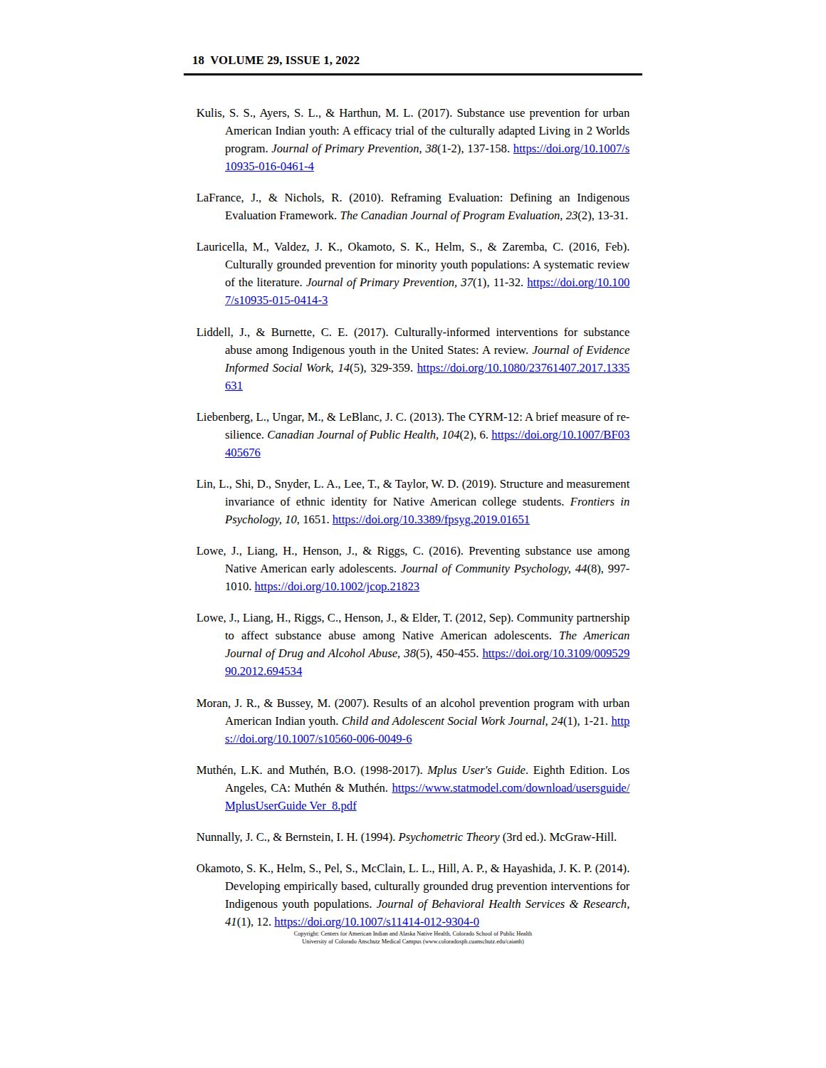18 VOLUME 29, ISSUE 1, 2022
Kulis, S. S., Ayers, S. L., & Harthun, M. L. (2017). Substance use prevention for urban American Indian youth: A efficacy trial of the culturally adapted Living in 2 Worlds program. Journal of Primary Prevention, 38(1-2), 137-158. https://doi.org/10.1007/s10935-016-0461-4
LaFrance, J., & Nichols, R. (2010). Reframing Evaluation: Defining an Indigenous Evaluation Framework. The Canadian Journal of Program Evaluation, 23(2), 13-31.
Lauricella, M., Valdez, J. K., Okamoto, S. K., Helm, S., & Zaremba, C. (2016, Feb). Culturally grounded prevention for minority youth populations: A systematic review of the literature. Journal of Primary Prevention, 37(1), 11-32. https://doi.org/10.1007/s10935-015-0414-3
Liddell, J., & Burnette, C. E. (2017). Culturally-informed interventions for substance abuse among Indigenous youth in the United States: A review. Journal of Evidence Informed Social Work, 14(5), 329-359. https://doi.org/10.1080/23761407.2017.1335631
Liebenberg, L., Ungar, M., & LeBlanc, J. C. (2013). The CYRM-12: A brief measure of resilience. Canadian Journal of Public Health, 104(2), 6. https://doi.org/10.1007/BF03405676
Lin, L., Shi, D., Snyder, L. A., Lee, T., & Taylor, W. D. (2019). Structure and measurement invariance of ethnic identity for Native American college students. Frontiers in Psychology, 10, 1651. https://doi.org/10.3389/fpsyg.2019.01651
Lowe, J., Liang, H., Henson, J., & Riggs, C. (2016). Preventing substance use among Native American early adolescents. Journal of Community Psychology, 44(8), 997-1010. https://doi.org/10.1002/jcop.21823
Lowe, J., Liang, H., Riggs, C., Henson, J., & Elder, T. (2012, Sep). Community partnership to affect substance abuse among Native American adolescents. The American Journal of Drug and Alcohol Abuse, 38(5), 450-455. https://doi.org/10.3109/00952990.2012.694534
Moran, J. R., & Bussey, M. (2007). Results of an alcohol prevention program with urban American Indian youth. Child and Adolescent Social Work Journal, 24(1), 1-21. https://doi.org/10.1007/s10560-006-0049-6
Muthén, L.K. and Muthén, B.O. (1998-2017). Mplus User's Guide. Eighth Edition. Los Angeles, CA: Muthén & Muthén. https://www.statmodel.com/download/usersguide/MplusUserGuide Ver_8.pdf
Nunnally, J. C., & Bernstein, I. H. (1994). Psychometric Theory (3rd ed.). McGraw-Hill.
Okamoto, S. K., Helm, S., Pel, S., McClain, L. L., Hill, A. P., & Hayashida, J. K. P. (2014). Developing empirically based, culturally grounded drug prevention interventions for Indigenous youth populations. Journal of Behavioral Health Services & Research, 41(1), 12. https://doi.org/10.1007/s11414-012-9304-0
Copyright: Centers for American Indian and Alaska Native Health, Colorado School of Public Health
University of Colorado Anschutz Medical Campus (www.coloradosph.cuanschutz.edu/caianh)